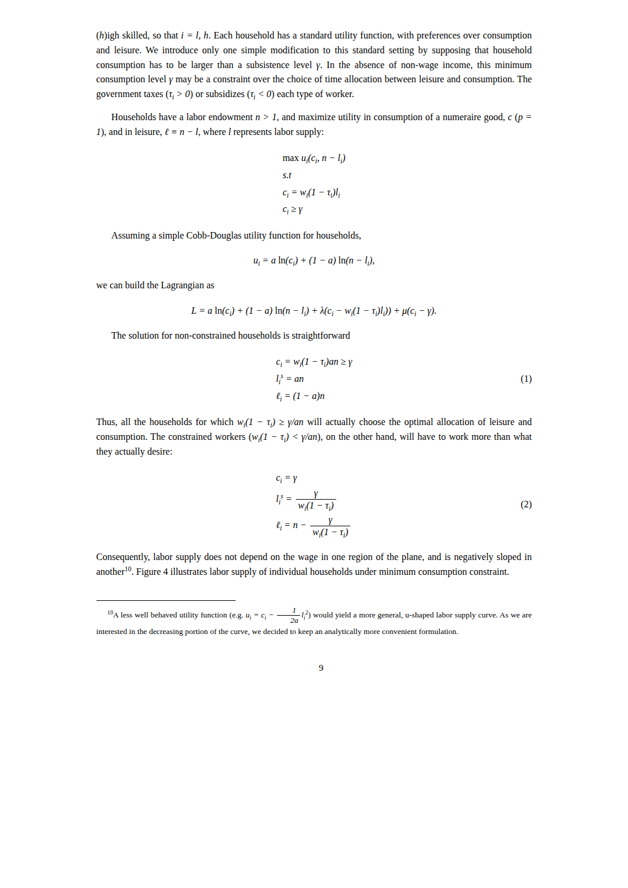(h)igh skilled, so that i = l, h. Each household has a standard utility function, with preferences over consumption and leisure. We introduce only one simple modification to this standard setting by supposing that household consumption has to be larger than a subsistence level γ. In the absence of non-wage income, this minimum consumption level γ may be a constraint over the choice of time allocation between leisure and consumption. The government taxes (τi > 0) or subsidizes (τi < 0) each type of worker.
Households have a labor endowment n > 1, and maximize utility in consumption of a numeraire good, c (p = 1), and in leisure, ℓ ≡ n − l, where l represents labor supply:
| max u i (c i , n − l i ) |
| s.t |
| c i = w i (1 − τ i )l i |
| c i ≥ γ |
Assuming a simple Cobb-Douglas utility function for households,
ui = a ln(ci) + (1 − a) ln(n − li),
we can build the Lagrangian as
L = a ln(ci) + (1 − a) ln(n − li) + λ(ci − wi(1 − τi)li)) + μ(ci − γ).
The solution for non-constrained households is straightforward
| c i = w i (1 − τ i )an ≥ γ |
| l i s = an |
| ℓ i = (1 − a)n |
(1)
Thus, all the households for which wi(1 − τi) ≥ γ/an will actually choose the optimal allocation of leisure and consumption. The constrained workers (wi(1 − τi) < γ/an), on the other hand, will have to work more than what they actually desire:
| c i = γ |
| l i s = γ w i (1 − τ i ) |
| ℓ i = n − γ w i (1 − τ i ) |
(2)
Consequently, labor supply does not depend on the wage in one region of the plane, and is negatively sloped in another10. Figure 4 illustrates labor supply of individual households under minimum consumption constraint.
10A less well behaved utility function (e.g. ui = ci − 12ali2) would yield a more general, u-shaped labor supply curve. As we are interested in the decreasing portion of the curve, we decided to keep an analytically more convenient formulation.
9